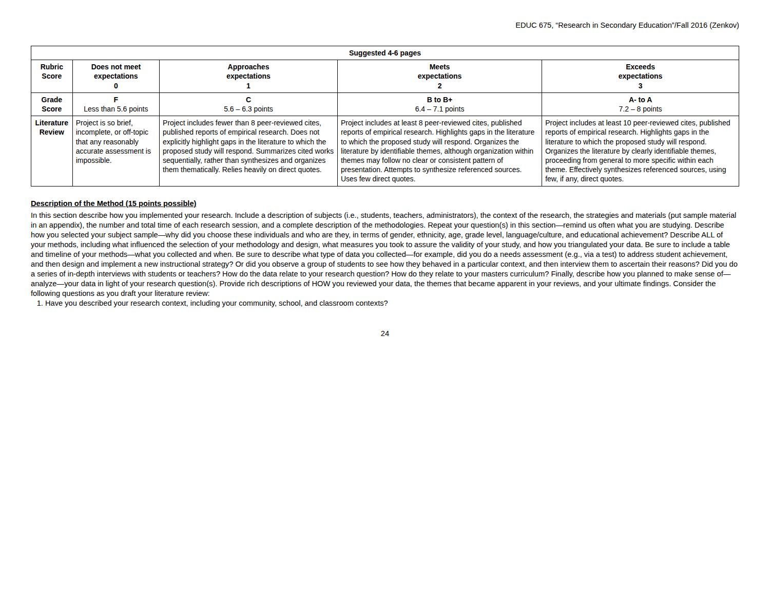EDUC 675, “Research in Secondary Education”/Fall 2016 (Zenkov)
| Suggested 4-6 pages |
| Rubric Score | Does not meet expectations 0 | Approaches expectations 1 | Meets expectations 2 | Exceeds expectations 3 |
| Grade Score | F Less than 5.6 points | C 5.6 – 6.3 points | B to B+ 6.4 – 7.1 points | A- to A 7.2 – 8 points |
| Literature Review | Project is so brief, incomplete, or off-topic that any reasonably accurate assessment is impossible. | Project includes fewer than 8 peer-reviewed cites, published reports of empirical research. Does not explicitly highlight gaps in the literature to which the proposed study will respond. Summarizes cited works sequentially, rather than synthesizes and organizes them thematically. Relies heavily on direct quotes. | Project includes at least 8 peer-reviewed cites, published reports of empirical research. Highlights gaps in the literature to which the proposed study will respond. Organizes the literature by identifiable themes, although organization within themes may follow no clear or consistent pattern of presentation. Attempts to synthesize referenced sources. Uses few direct quotes. | Project includes at least 10 peer-reviewed cites, published reports of empirical research. Highlights gaps in the literature to which the proposed study will respond. Organizes the literature by clearly identifiable themes, proceeding from general to more specific within each theme. Effectively synthesizes referenced sources, using few, if any, direct quotes. |
Description of the Method (15 points possible)
In this section describe how you implemented your research. Include a description of subjects (i.e., students, teachers, administrators), the context of the research, the strategies and materials (put sample material in an appendix), the number and total time of each research session, and a complete description of the methodologies. Repeat your question(s) in this section—remind us often what you are studying. Describe how you selected your subject sample—why did you choose these individuals and who are they, in terms of gender, ethnicity, age, grade level, language/culture, and educational achievement? Describe ALL of your methods, including what influenced the selection of your methodology and design, what measures you took to assure the validity of your study, and how you triangulated your data. Be sure to include a table and timeline of your methods—what you collected and when. Be sure to describe what type of data you collected—for example, did you do a needs assessment (e.g., via a test) to address student achievement, and then design and implement a new instructional strategy? Or did you observe a group of students to see how they behaved in a particular context, and then interview them to ascertain their reasons? Did you do a series of in-depth interviews with students or teachers? How do the data relate to your research question? How do they relate to your masters curriculum? Finally, describe how you planned to make sense of—analyze—your data in light of your research question(s). Provide rich descriptions of HOW you reviewed your data, the themes that became apparent in your reviews, and your ultimate findings. Consider the following questions as you draft your literature review:
Have you described your research context, including your community, school, and classroom contexts?
24